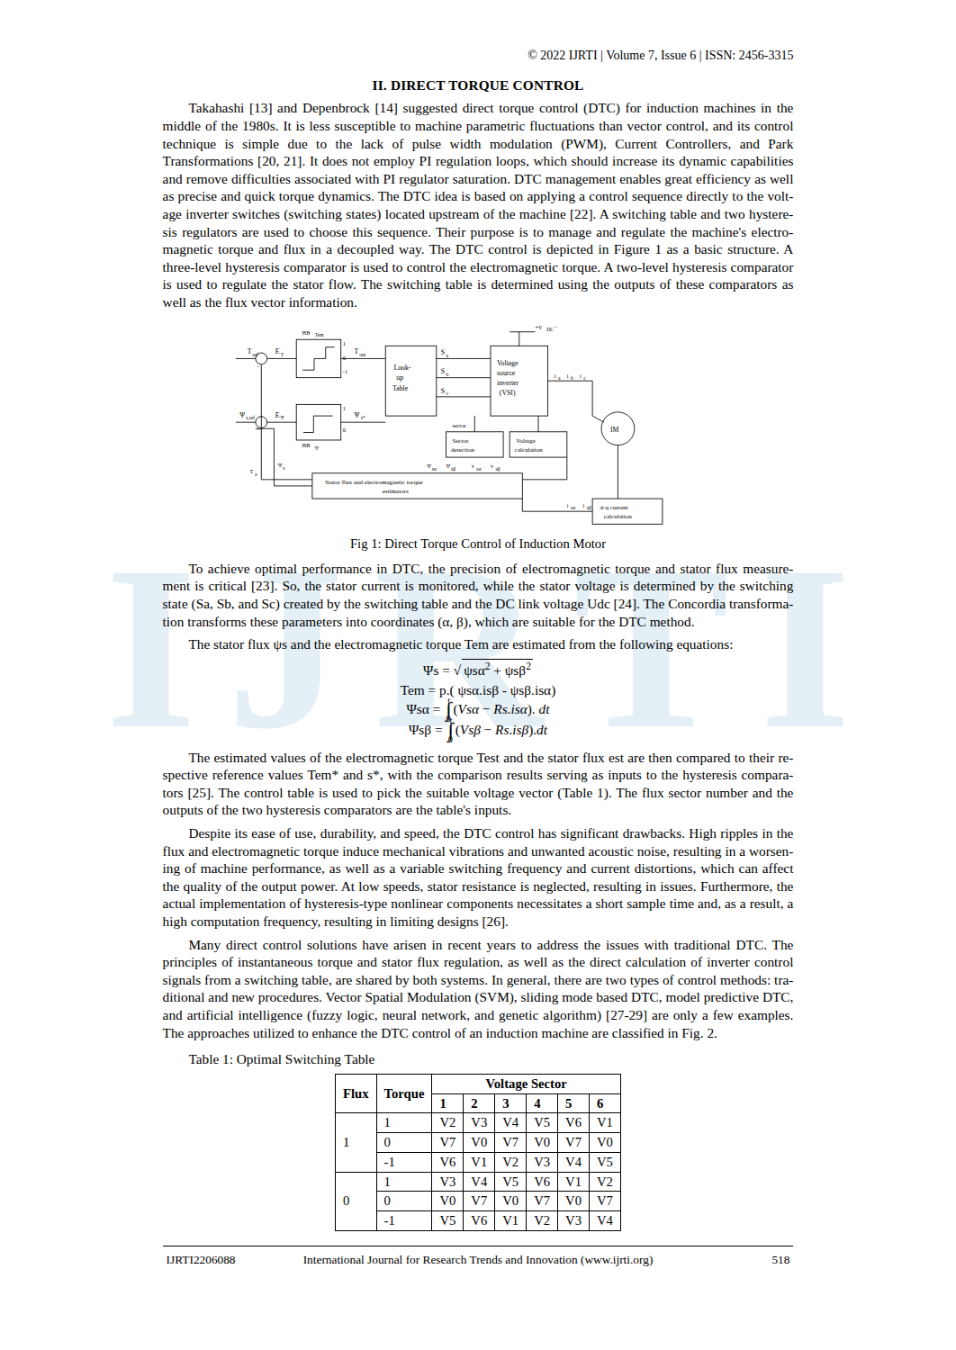IJRTI
© 2022 IJRTI | Volume 7, Issue 6 | ISSN: 2456-3315
II. DIRECT TORQUE CONTROL
Takahashi [13] and Depenbrock [14] suggested direct torque control (DTC) for induction machines in the middle of the 1980s. It is less susceptible to machine parametric fluctuations than vector control, and its control technique is simple due to the lack of pulse width modulation (PWM), Current Controllers, and Park Transformations [20, 21]. It does not employ PI regulation loops, which should increase its dynamic capabilities and remove difficulties associated with PI regulator saturation. DTC management enables great efficiency as well as precise and quick torque dynamics. The DTC idea is based on applying a control sequence directly to the voltage inverter switches (switching states) located upstream of the machine [22]. A switching table and two hysteresis regulators are used to choose this sequence. Their purpose is to manage and regulate the machine's electromagnetic torque and flux in a decoupled way. The DTC control is depicted in Figure 1 as a basic structure. A three-level hysteresis comparator is used to control the electromagnetic torque. A two-level hysteresis comparator is used to regulate the stator flow. The switching table is determined using the outputs of these comparators as well as the flux vector information.
T ref − E T 1 0 -1 HB Tem T out Ψ s,ref − E Ψ 1 0 HB Ψ Ψ s* Look- up Table S a S b S c Voltage source inverter (VSI) +V DC − IM i a i b i c Sector detection sector Voltage calculation Stator flux and electromagnetic torque estimators Ψ s T e Ψ sα Ψ sβ v sα v sβ d-q current calculation i sα i sβ
Fig 1: Direct Torque Control of Induction Motor
To achieve optimal performance in DTC, the precision of electromagnetic torque and stator flux measurement is critical [23]. So, the stator current is monitored, while the stator voltage is determined by the switching state (Sa, Sb, and Sc) created by the switching table and the DC link voltage Udc [24]. The Concordia transformation transforms these parameters into coordinates (α, β), which are suitable for the DTC method.
The stator flux ψs and the electromagnetic torque Tem are estimated from the following equations:
Ψs = √ψsα2 + ψsβ2
Tem = p.( ψsα.isβ - ψsβ.isα)
Ψsα = ∫t 0(Vsα − Rs.isα). dt
Ψsβ = ∫t 0(Vsβ − Rs.isβ).dt
The estimated values of the electromagnetic torque Test and the stator flux est are then compared to their respective reference values Tem* and s*, with the comparison results serving as inputs to the hysteresis comparators [25]. The control table is used to pick the suitable voltage vector (Table 1). The flux sector number and the outputs of the two hysteresis comparators are the table's inputs.
Despite its ease of use, durability, and speed, the DTC control has significant drawbacks. High ripples in the flux and electromagnetic torque induce mechanical vibrations and unwanted acoustic noise, resulting in a worsening of machine performance, as well as a variable switching frequency and current distortions, which can affect the quality of the output power. At low speeds, stator resistance is neglected, resulting in issues. Furthermore, the actual implementation of hysteresis-type nonlinear components necessitates a short sample time and, as a result, a high computation frequency, resulting in limiting designs [26].
Many direct control solutions have arisen in recent years to address the issues with traditional DTC. The principles of instantaneous torque and stator flux regulation, as well as the direct calculation of inverter control signals from a switching table, are shared by both systems. In general, there are two types of control methods: traditional and new procedures. Vector Spatial Modulation (SVM), sliding mode based DTC, model predictive DTC, and artificial intelligence (fuzzy logic, neural network, and genetic algorithm) [27-29] are only a few examples. The approaches utilized to enhance the DTC control of an induction machine are classified in Fig. 2.
Table 1: Optimal Switching Table
| Flux | Torque | Voltage Sector |
| --- | --- | --- |
| 1 | 2 | 3 | 4 | 5 | 6 |
| 1 | 1 | V2 | V3 | V4 | V5 | V6 | V1 |
| 0 | V7 | V0 | V7 | V0 | V7 | V0 |
| -1 | V6 | V1 | V2 | V3 | V4 | V5 |
| 0 | 1 | V3 | V4 | V5 | V6 | V1 | V2 |
| 0 | V0 | V7 | V0 | V7 | V0 | V7 |
| -1 | V5 | V6 | V1 | V2 | V3 | V4 |
| IJRTI2206088 | International Journal for Research Trends and Innovation ( www.ijrti.org ) | 518 |